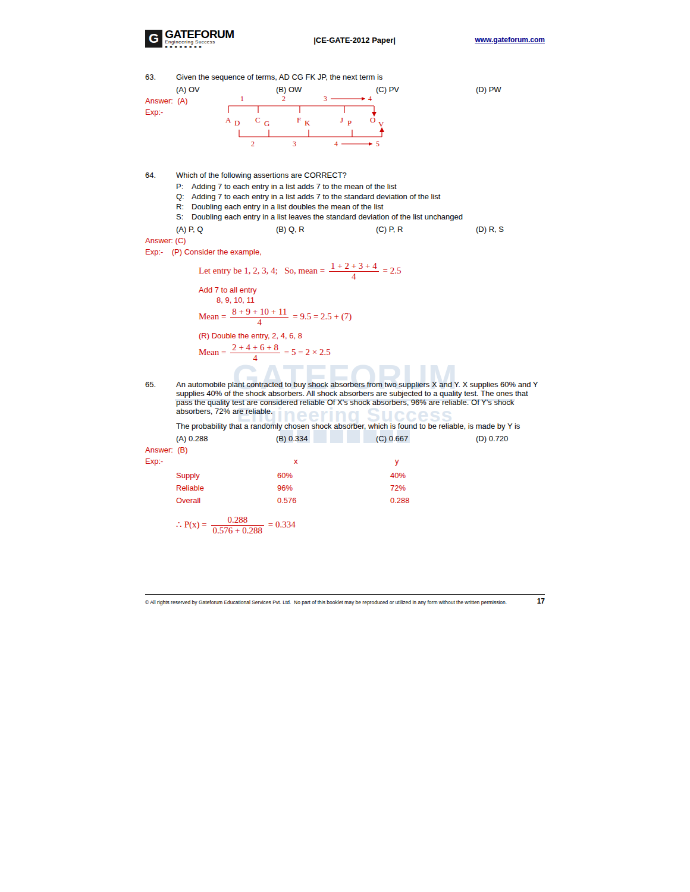G
GATEFORUM
Engineering Success
■ ■ ■ ■ ■ ■ ■ ■
|CE-GATE-2012 Paper|
www.gateforum.com
GATEFORUM
Engineering Success
63. Given the sequence of terms, AD CG FK JP, the next term is
(A) OV (B) OW (C) PV (D) PW
Answer: (A)
Exp:-
1 2 3 4 A D C G F K J P O V 2 3 4 5
64. Which of the following assertions are CORRECT?
P: Adding 7 to each entry in a list adds 7 to the mean of the list
Q: Adding 7 to each entry in a list adds 7 to the standard deviation of the list
R: Doubling each entry in a list doubles the mean of the list
S: Doubling each entry in a list leaves the standard deviation of the list unchanged
(A) P, Q (B) Q, R (C) P, R (D) R, S
Answer: (C)
Exp:- (P) Consider the example,
Let entry be 1, 2, 3, 4; So, mean = 1 + 2 + 3 + 44 = 2.5
Add 7 to all entry
8, 9, 10, 11
Mean = 8 + 9 + 10 + 114 = 9.5 = 2.5 + (7)
(R) Double the entry, 2, 4, 6, 8
Mean = 2 + 4 + 6 + 84 = 5 = 2 × 2.5
65. An automobile plant contracted to buy shock absorbers from two suppliers X and Y. X supplies 60% and Y supplies 40% of the shock absorbers. All shock absorbers are subjected to a quality test. The ones that pass the quality test are considered reliable Of X's shock absorbers, 96% are reliable. Of Y's shock absorbers, 72% are reliable.
The probability that a randomly chosen shock absorber, which is found to be reliable, is made by Y is
(A) 0.288 (B) 0.334 (C) 0.667 (D) 0.720
Answer: (B)
Exp:- x y
| Supply | 60% | 40% |
| Reliable | 96% | 72% |
| Overall | 0.576 | 0.288 |
∴ P(x) = 0.2880.576 + 0.288 = 0.334
© All rights reserved by Gateforum Educational Services Pvt. Ltd. No part of this booklet may be reproduced or utilized in any form without the written permission.
17